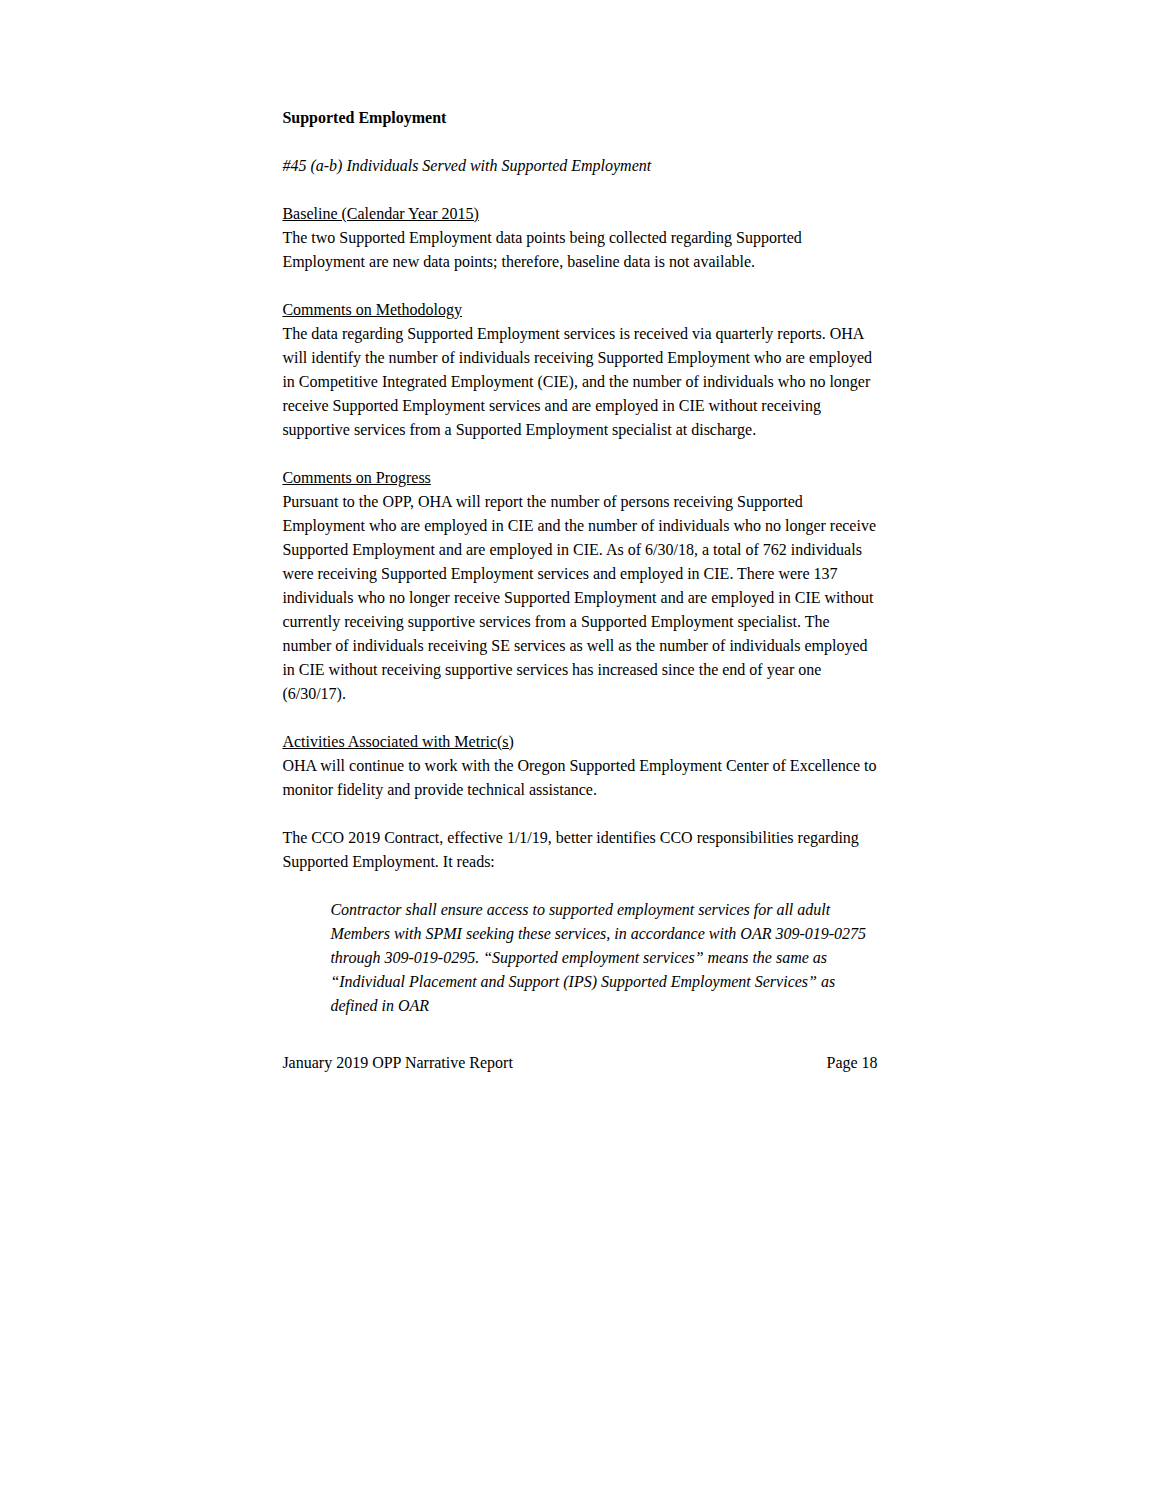Supported Employment
#45 (a-b) Individuals Served with Supported Employment
Baseline (Calendar Year 2015)
The two Supported Employment data points being collected regarding Supported Employment are new data points; therefore, baseline data is not available.
Comments on Methodology
The data regarding Supported Employment services is received via quarterly reports. OHA will identify the number of individuals receiving Supported Employment who are employed in Competitive Integrated Employment (CIE), and the number of individuals who no longer receive Supported Employment services and are employed in CIE without receiving supportive services from a Supported Employment specialist at discharge.
Comments on Progress
Pursuant to the OPP, OHA will report the number of persons receiving Supported Employment who are employed in CIE and the number of individuals who no longer receive Supported Employment and are employed in CIE. As of 6/30/18, a total of 762 individuals were receiving Supported Employment services and employed in CIE. There were 137 individuals who no longer receive Supported Employment and are employed in CIE without currently receiving supportive services from a Supported Employment specialist. The number of individuals receiving SE services as well as the number of individuals employed in CIE without receiving supportive services has increased since the end of year one (6/30/17).
Activities Associated with Metric(s)
OHA will continue to work with the Oregon Supported Employment Center of Excellence to monitor fidelity and provide technical assistance.
The CCO 2019 Contract, effective 1/1/19, better identifies CCO responsibilities regarding Supported Employment. It reads:
Contractor shall ensure access to supported employment services for all adult Members with SPMI seeking these services, in accordance with OAR 309-019-0275 through 309-019-0295. “Supported employment services” means the same as “Individual Placement and Support (IPS) Supported Employment Services” as defined in OAR
January 2019 OPP Narrative Report Page 18